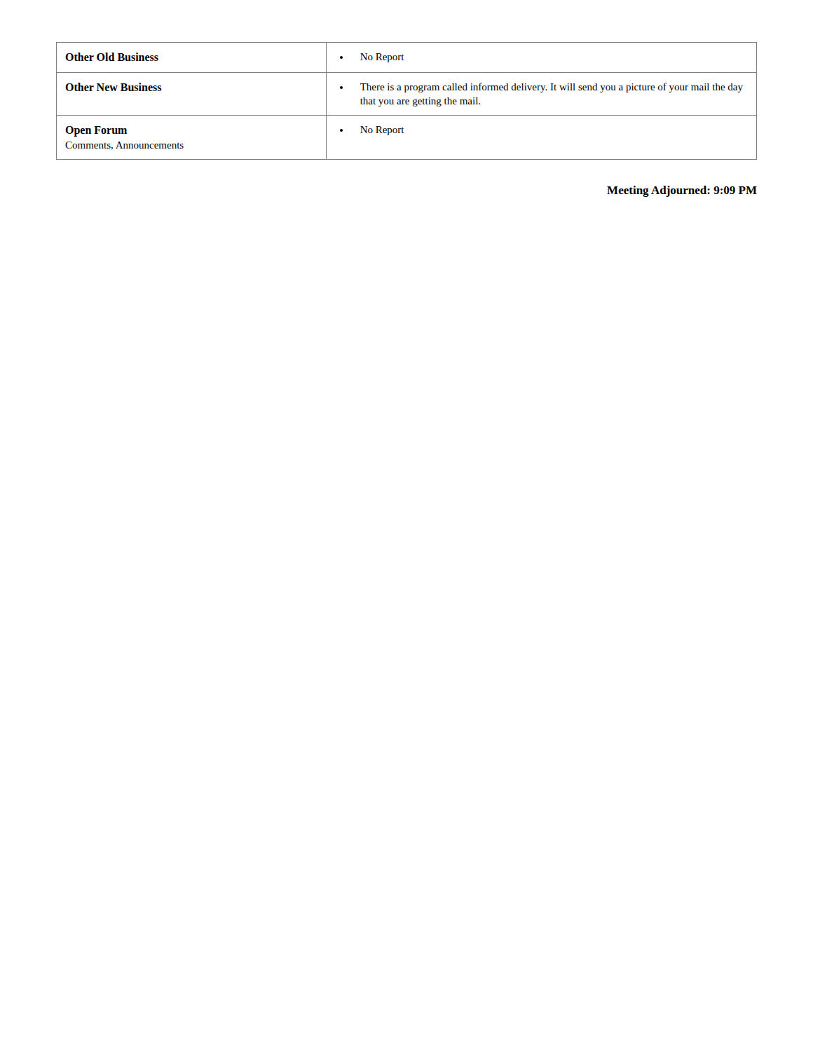| Other Old Business | No Report |
| Other New Business | There is a program called informed delivery. It will send you a picture of your mail the day that you are getting the mail. |
| Open Forum Comments, Announcements | No Report |
Meeting Adjourned: 9:09 PM